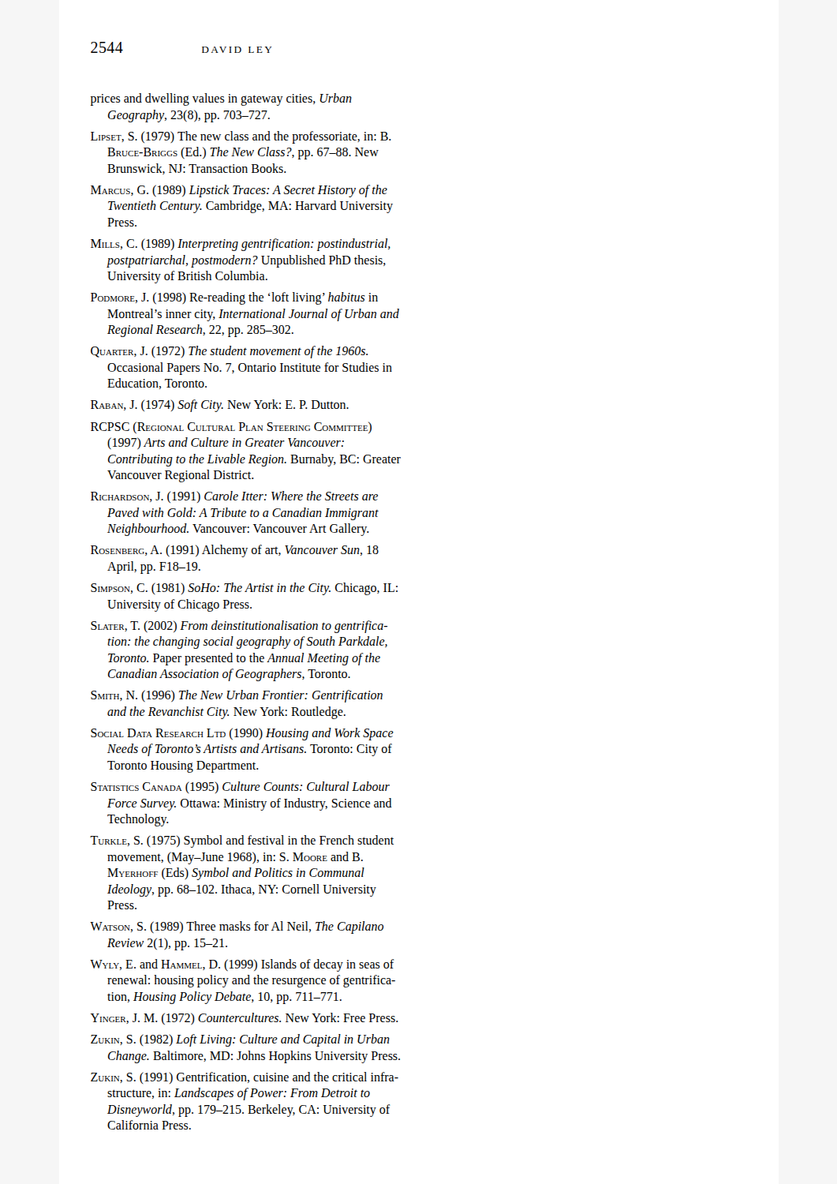2544
David Ley
prices and dwelling values in gateway cities, Urban Geography, 23(8), pp. 703–727.
Lipset, S. (1979) The new class and the professoriate, in: B. Bruce-Briggs (Ed.) The New Class?, pp. 67–88. New Brunswick, NJ: Transaction Books.
Marcus, G. (1989) Lipstick Traces: A Secret History of the Twentieth Century. Cambridge, MA: Harvard University Press.
Mills, C. (1989) Interpreting gentrification: postindustrial, postpatriarchal, postmodern? Unpublished PhD thesis, University of British Columbia.
Podmore, J. (1998) Re-reading the ‘loft living’ habitus in Montreal’s inner city, International Journal of Urban and Regional Research, 22, pp. 285–302.
Quarter, J. (1972) The student movement of the 1960s. Occasional Papers No. 7, Ontario Institute for Studies in Education, Toronto.
Raban, J. (1974) Soft City. New York: E. P. Dutton.
RCPSC (Regional Cultural Plan Steering Committee) (1997) Arts and Culture in Greater Vancouver: Contributing to the Livable Region. Burnaby, BC: Greater Vancouver Regional District.
Richardson, J. (1991) Carole Itter: Where the Streets are Paved with Gold: A Tribute to a Canadian Immigrant Neighbourhood. Vancouver: Vancouver Art Gallery.
Rosenberg, A. (1991) Alchemy of art, Vancouver Sun, 18 April, pp. F18–19.
Simpson, C. (1981) SoHo: The Artist in the City. Chicago, IL: University of Chicago Press.
Slater, T. (2002) From deinstitutionalisation to gentrification: the changing social geography of South Parkdale, Toronto. Paper presented to the Annual Meeting of the Canadian Association of Geographers, Toronto.
Smith, N. (1996) The New Urban Frontier: Gentrification and the Revanchist City. New York: Routledge.
Social Data Research Ltd (1990) Housing and Work Space Needs of Toronto’s Artists and Artisans. Toronto: City of Toronto Housing Department.
Statistics Canada (1995) Culture Counts: Cultural Labour Force Survey. Ottawa: Ministry of Industry, Science and Technology.
Turkle, S. (1975) Symbol and festival in the French student movement, (May–June 1968), in: S. Moore and B. Myerhoff (Eds) Symbol and Politics in Communal Ideology, pp. 68–102. Ithaca, NY: Cornell University Press.
Watson, S. (1989) Three masks for Al Neil, The Capilano Review 2(1), pp. 15–21.
Wyly, E. and Hammel, D. (1999) Islands of decay in seas of renewal: housing policy and the resurgence of gentrification, Housing Policy Debate, 10, pp. 711–771.
Yinger, J. M. (1972) Countercultures. New York: Free Press.
Zukin, S. (1982) Loft Living: Culture and Capital in Urban Change. Baltimore, MD: Johns Hopkins University Press.
Zukin, S. (1991) Gentrification, cuisine and the critical infrastructure, in: Landscapes of Power: From Detroit to Disneyworld, pp. 179–215. Berkeley, CA: University of California Press.